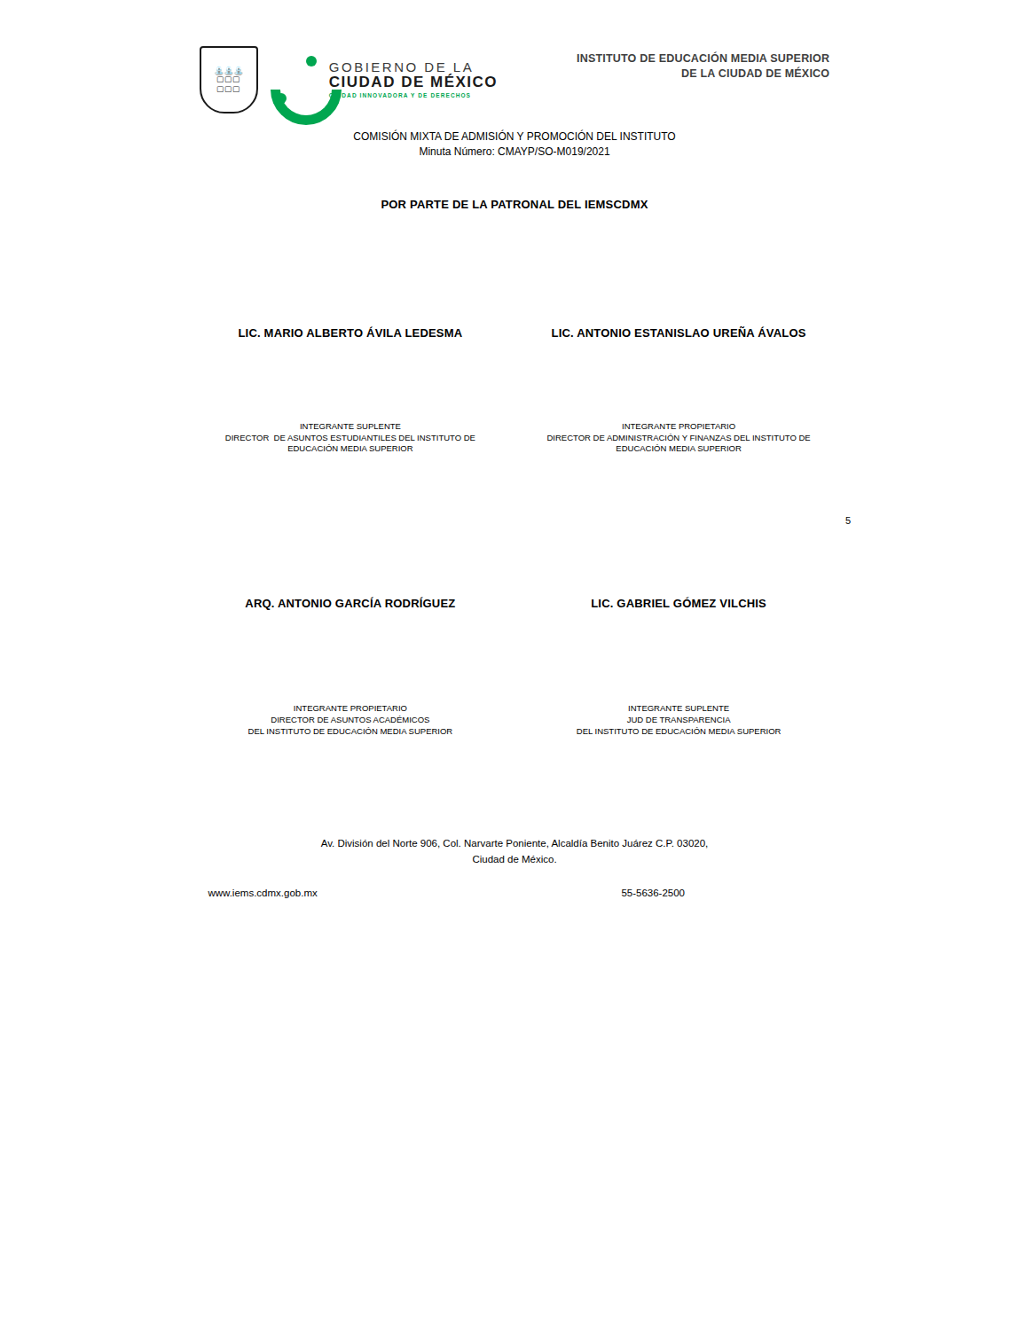⛲⛲⛲
▢▢▢
▢▢▢
GOBIERNO DE LA
CIUDAD DE MÉXICO
CIUDAD INNOVADORA Y DE DERECHOS
INSTITUTO DE EDUCACIÓN MEDIA SUPERIOR
DE LA CIUDAD DE MÉXICO
COMISIÓN MIXTA DE ADMISIÓN Y PROMOCIÓN DEL INSTITUTO
Minuta Número: CMAYP/SO-M019/2021
POR PARTE DE LA PATRONAL DEL IEMSCDMX
LIC. MARIO ALBERTO ÁVILA LEDESMA
LIC. ANTONIO ESTANISLAO UREÑA ÁVALOS
INTEGRANTE SUPLENTE
DIRECTOR DE ASUNTOS ESTUDIANTILES DEL INSTITUTO DE
EDUCACIÓN MEDIA SUPERIOR
INTEGRANTE PROPIETARIO
DIRECTOR DE ADMINISTRACIÓN Y FINANZAS DEL INSTITUTO DE
EDUCACIÓN MEDIA SUPERIOR
5
ARQ. ANTONIO GARCÍA RODRÍGUEZ
LIC. GABRIEL GÓMEZ VILCHIS
INTEGRANTE PROPIETARIO
DIRECTOR DE ASUNTOS ACADÉMICOS
DEL INSTITUTO DE EDUCACIÓN MEDIA SUPERIOR
INTEGRANTE SUPLENTE
JUD DE TRANSPARENCIA
DEL INSTITUTO DE EDUCACIÓN MEDIA SUPERIOR
Av. División del Norte 906, Col. Narvarte Poniente, Alcaldía Benito Juárez C.P. 03020,
Ciudad de México.
www.iems.cdmx.gob.mx 55-5636-2500